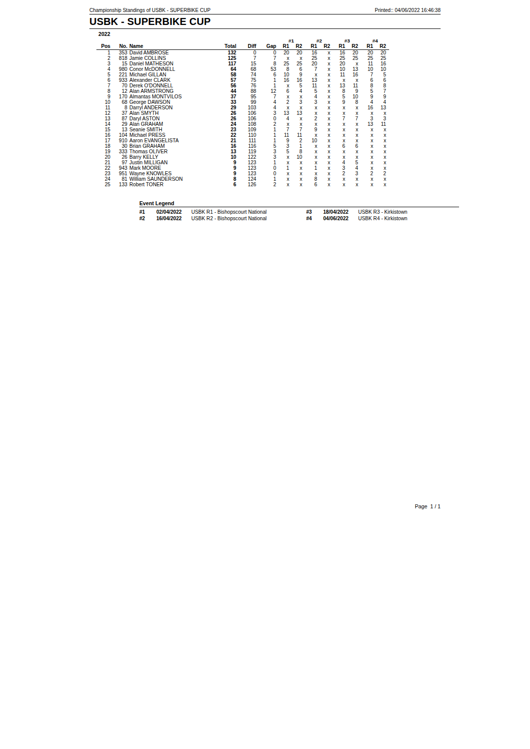Championship Standings of USBK - SUPERBIKE CUP
Printed:: 04/06/2022 16:46:38
USBK - SUPERBIKE CUP
2022
| | | | | | | #1 | #2 | #3 | #4 |
| --- | --- | --- | --- | --- | --- | --- | --- | --- | --- |
| Pos | No. | Name | Total | Diff | Gap | R1 | R2 | R1 | R2 | R1 | R2 | R1 | R2 |
| 1 | 353 | David AMBROSE | 132 | 0 | 0 | 20 | 20 | 16 | x | 16 | 20 | 20 | 20 |
| 2 | 818 | Jamie COLLINS | 125 | 7 | 7 | x | x | 25 | x | 25 | 25 | 25 | 25 |
| 3 | 15 | Daniel MATHESON | 117 | 15 | 8 | 25 | 25 | 20 | x | 20 | x | 11 | 16 |
| 4 | 980 | Conor McDONNELL | 64 | 68 | 53 | 8 | 6 | 7 | x | 10 | 13 | 10 | 10 |
| 5 | 221 | Michael GILLAN | 58 | 74 | 6 | 10 | 9 | x | x | 11 | 16 | 7 | 5 |
| 6 | 933 | Alexander CLARK | 57 | 75 | 1 | 16 | 16 | 13 | x | x | x | 6 | 6 |
| 7 | 70 | Derek O'DONNELL | 56 | 76 | 1 | x | 5 | 11 | x | 13 | 11 | 8 | 8 |
| 8 | 12 | Alan ARMSTRONG | 44 | 88 | 12 | 6 | 4 | 5 | x | 8 | 9 | 5 | 7 |
| 9 | 170 | Almantas MONTVILOS | 37 | 95 | 7 | x | x | 4 | x | 5 | 10 | 9 | 9 |
| 10 | 68 | George DAWSON | 33 | 99 | 4 | 2 | 3 | 3 | x | 9 | 8 | 4 | 4 |
| 11 | 8 | Darryl ANDERSON | 29 | 103 | 4 | x | x | x | x | x | x | 16 | 13 |
| 12 | 37 | Alan SMYTH | 26 | 106 | 3 | 13 | 13 | x | x | x | x | x | x |
| 13 | 87 | Daryl ASTON | 26 | 106 | 0 | 4 | x | 2 | x | 7 | 7 | 3 | 3 |
| 14 | 29 | Alan GRAHAM | 24 | 108 | 2 | x | x | x | x | x | x | 13 | 11 |
| 15 | 13 | Seanie SMITH | 23 | 109 | 1 | 7 | 7 | 9 | x | x | x | x | x |
| 16 | 104 | Michael PRESS | 22 | 110 | 1 | 11 | 11 | x | x | x | x | x | x |
| 17 | 910 | Aaron EVANGELISTA | 21 | 111 | 1 | 9 | 2 | 10 | x | x | x | x | x |
| 18 | 30 | Brian GRAHAM | 16 | 116 | 5 | 3 | 1 | x | x | 6 | 6 | x | x |
| 19 | 333 | Thomas OLIVER | 13 | 119 | 3 | 5 | 8 | x | x | x | x | x | x |
| 20 | 26 | Barry KELLY | 10 | 122 | 3 | x | 10 | x | x | x | x | x | x |
| 21 | 97 | Justin MILLIGAN | 9 | 123 | 1 | x | x | x | x | 4 | 5 | x | x |
| 22 | 943 | Mark MOORE | 9 | 123 | 0 | 1 | x | 1 | x | 3 | 4 | x | x |
| 23 | 951 | Wayne KNOWLES | 9 | 123 | 0 | x | x | x | x | 2 | 3 | 2 | 2 |
| 24 | 81 | William SAUNDERSON | 8 | 124 | 1 | x | x | 8 | x | x | x | x | x |
| 25 | 133 | Robert TONER | 6 | 126 | 2 | x | x | 6 | x | x | x | x | x |
Event Legend
| #1 | 02/04/2022 | USBK R1 - Bishopscourt National | #3 | 18/04/2022 | USBK R3 - Kirkistown |
| #2 | 16/04/2022 | USBK R2 - Bishopscourt National | #4 | 04/06/2022 | USBK R4 - Kirkistown |
Page 1 / 1